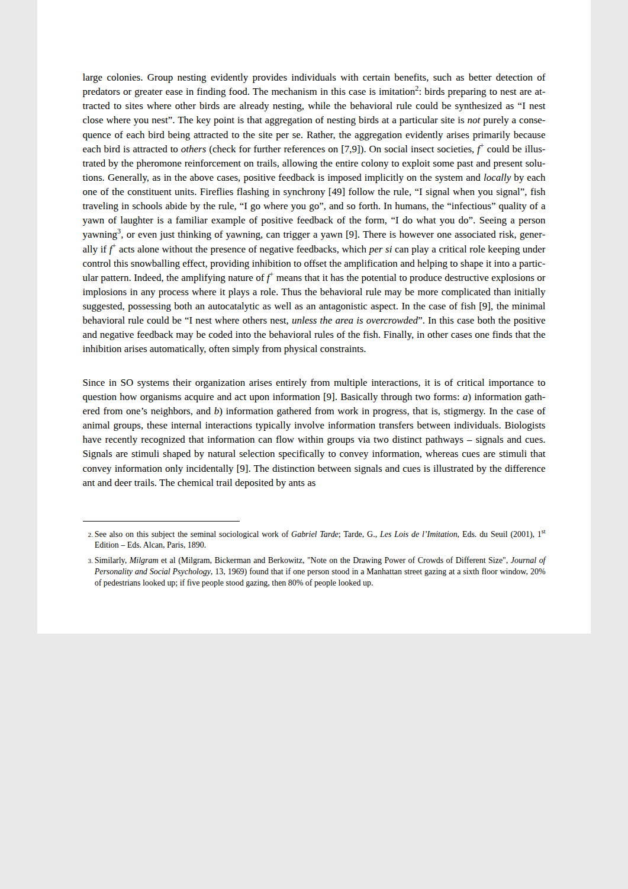large colonies. Group nesting evidently provides individuals with certain benefits, such as better detection of predators or greater ease in finding food. The mechanism in this case is imitation2: birds preparing to nest are attracted to sites where other birds are already nesting, while the behavioral rule could be synthesized as “I nest close where you nest”. The key point is that aggregation of nesting birds at a particular site is not purely a consequence of each bird being attracted to the site per se. Rather, the aggregation evidently arises primarily because each bird is attracted to others (check for further references on [7,9]). On social insect societies, f+ could be illustrated by the pheromone reinforcement on trails, allowing the entire colony to exploit some past and present solutions. Generally, as in the above cases, positive feedback is imposed implicitly on the system and locally by each one of the constituent units. Fireflies flashing in synchrony [49] follow the rule, “I signal when you signal”, fish traveling in schools abide by the rule, “I go where you go”, and so forth. In humans, the “infectious” quality of a yawn of laughter is a familiar example of positive feedback of the form, “I do what you do”. Seeing a person yawning3, or even just thinking of yawning, can trigger a yawn [9]. There is however one associated risk, generally if f+ acts alone without the presence of negative feedbacks, which per si can play a critical role keeping under control this snowballing effect, providing inhibition to offset the amplification and helping to shape it into a particular pattern. Indeed, the amplifying nature of f+ means that it has the potential to produce destructive explosions or implosions in any process where it plays a role. Thus the behavioral rule may be more complicated than initially suggested, possessing both an autocatalytic as well as an antagonistic aspect. In the case of fish [9], the minimal behavioral rule could be “I nest where others nest, unless the area is overcrowded”. In this case both the positive and negative feedback may be coded into the behavioral rules of the fish. Finally, in other cases one finds that the inhibition arises automatically, often simply from physical constraints.
Since in SO systems their organization arises entirely from multiple interactions, it is of critical importance to question how organisms acquire and act upon information [9]. Basically through two forms: a) information gathered from one’s neighbors, and b) information gathered from work in progress, that is, stigmergy. In the case of animal groups, these internal interactions typically involve information transfers between individuals. Biologists have recently recognized that information can flow within groups via two distinct pathways – signals and cues. Signals are stimuli shaped by natural selection specifically to convey information, whereas cues are stimuli that convey information only incidentally [9]. The distinction between signals and cues is illustrated by the difference ant and deer trails. The chemical trail deposited by ants as
See also on this subject the seminal sociological work of Gabriel Tarde; Tarde, G., Les Lois de l’Imitation, Eds. du Seuil (2001), 1st Edition – Eds. Alcan, Paris, 1890.
Similarly, Milgram et al (Milgram, Bickerman and Berkowitz, "Note on the Drawing Power of Crowds of Different Size", Journal of Personality and Social Psychology, 13, 1969) found that if one person stood in a Manhattan street gazing at a sixth floor window, 20% of pedestrians looked up; if five people stood gazing, then 80% of people looked up.